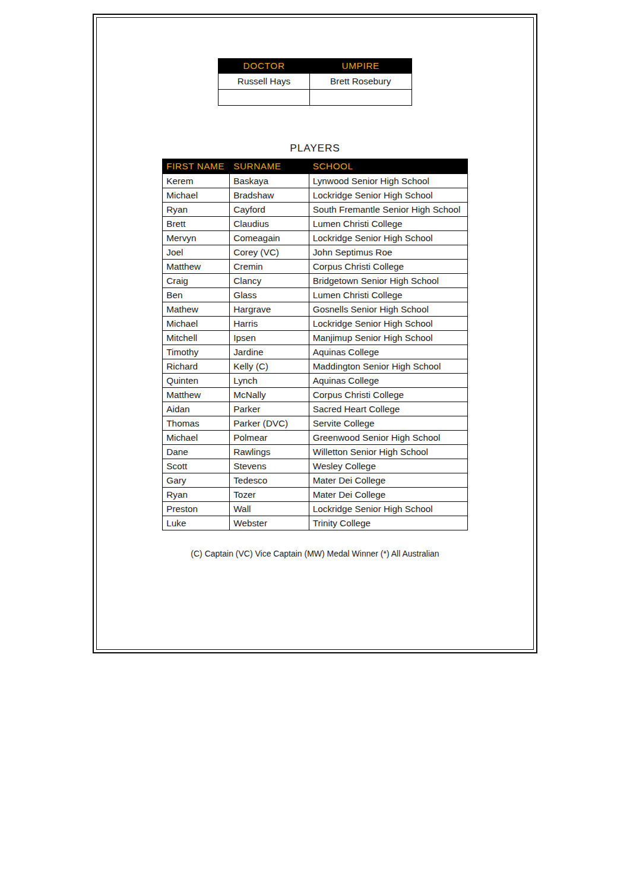| DOCTOR | UMPIRE |
| --- | --- |
| Russell Hays | Brett Rosebury |
PLAYERS
| FIRST NAME | SURNAME | SCHOOL |
| --- | --- | --- |
| Kerem | Baskaya | Lynwood Senior High School |
| Michael | Bradshaw | Lockridge Senior High School |
| Ryan | Cayford | South Fremantle Senior High School |
| Brett | Claudius | Lumen Christi College |
| Mervyn | Comeagain | Lockridge Senior High School |
| Joel | Corey (VC) | John Septimus Roe |
| Matthew | Cremin | Corpus Christi College |
| Craig | Clancy | Bridgetown Senior High School |
| Ben | Glass | Lumen Christi College |
| Mathew | Hargrave | Gosnells Senior High School |
| Michael | Harris | Lockridge Senior High School |
| Mitchell | Ipsen | Manjimup Senior High School |
| Timothy | Jardine | Aquinas College |
| Richard | Kelly (C) | Maddington Senior High School |
| Quinten | Lynch | Aquinas College |
| Matthew | McNally | Corpus Christi College |
| Aidan | Parker | Sacred Heart College |
| Thomas | Parker (DVC) | Servite College |
| Michael | Polmear | Greenwood Senior High School |
| Dane | Rawlings | Willetton Senior High School |
| Scott | Stevens | Wesley College |
| Gary | Tedesco | Mater Dei College |
| Ryan | Tozer | Mater Dei College |
| Preston | Wall | Lockridge Senior High School |
| Luke | Webster | Trinity College |
(C) Captain (VC) Vice Captain (MW) Medal Winner (*) All Australian